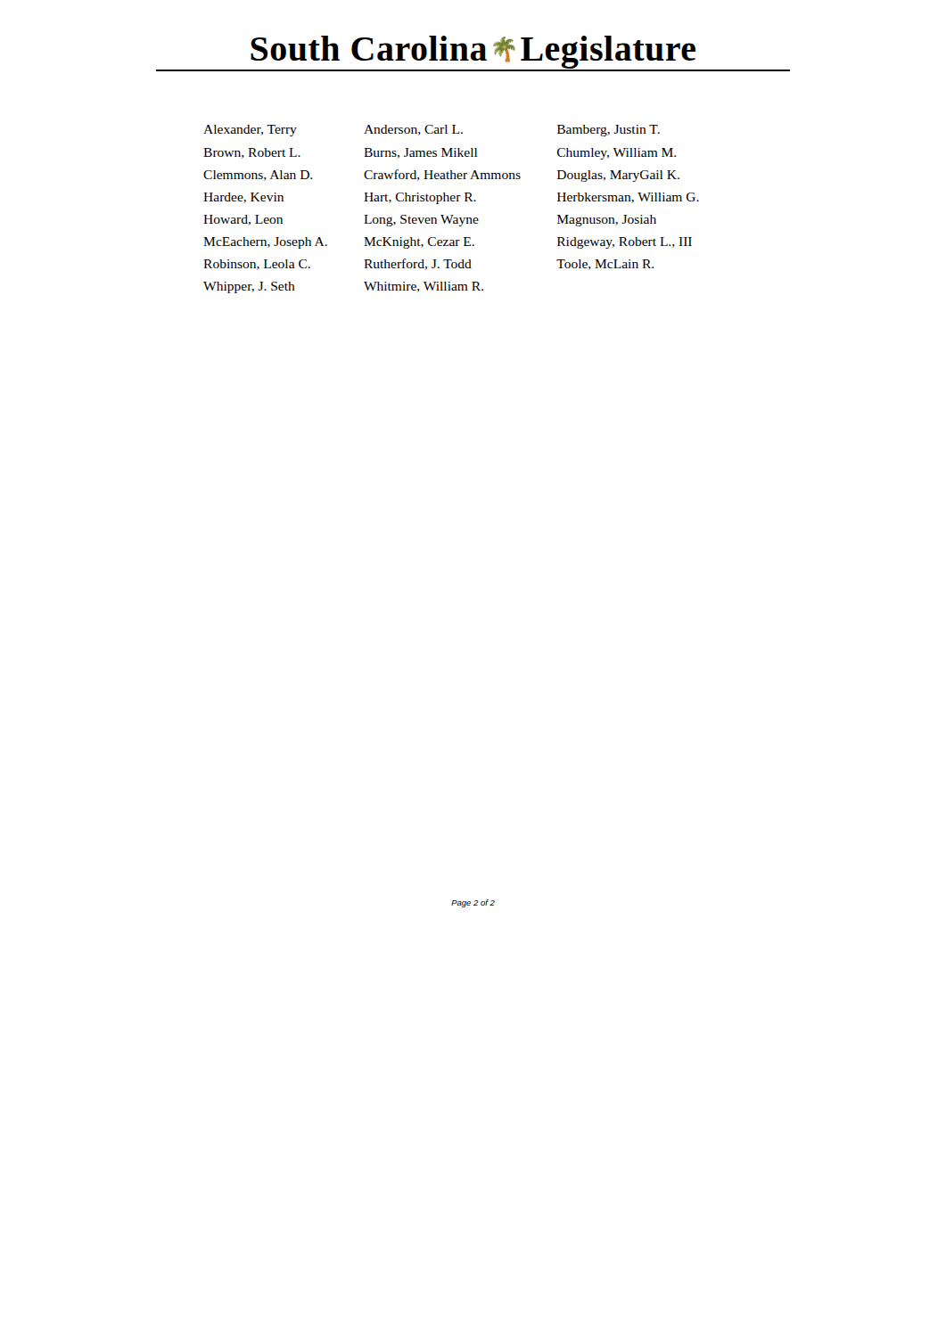South Carolina🌴Legislature
| Alexander, Terry | Anderson, Carl L. | Bamberg, Justin T. |
| Brown, Robert L. | Burns, James Mikell | Chumley, William M. |
| Clemmons, Alan D. | Crawford, Heather Ammons | Douglas, MaryGail K. |
| Hardee, Kevin | Hart, Christopher R. | Herbkersman, William G. |
| Howard, Leon | Long, Steven Wayne | Magnuson, Josiah |
| McEachern, Joseph A. | McKnight, Cezar E. | Ridgeway, Robert L., III |
| Robinson, Leola C. | Rutherford, J. Todd | Toole, McLain R. |
| Whipper, J. Seth | Whitmire, William R. | |
Page 2 of 2